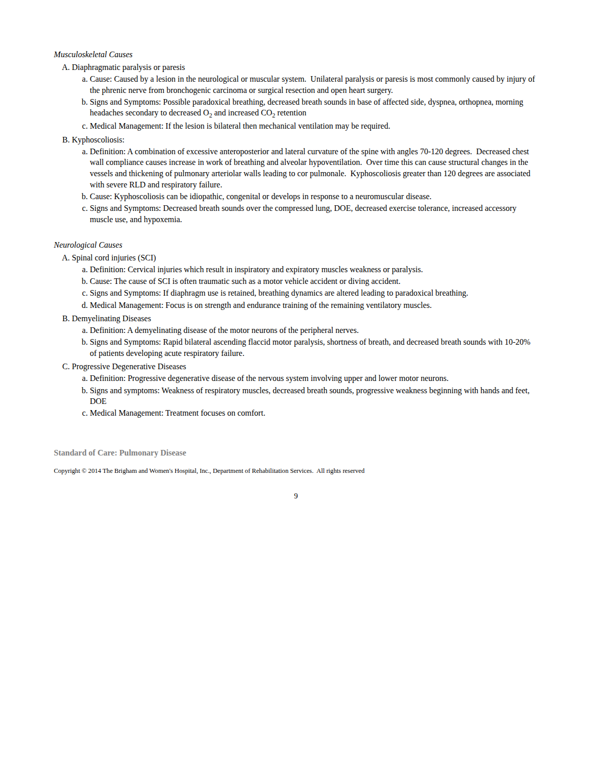Musculoskeletal Causes
Diaphragmatic paralysis or paresis
Cause: Caused by a lesion in the neurological or muscular system. Unilateral paralysis or paresis is most commonly caused by injury of the phrenic nerve from bronchogenic carcinoma or surgical resection and open heart surgery.
Signs and Symptoms: Possible paradoxical breathing, decreased breath sounds in base of affected side, dyspnea, orthopnea, morning headaches secondary to decreased O2 and increased CO2 retention
Medical Management: If the lesion is bilateral then mechanical ventilation may be required.
Kyphoscoliosis:
Definition: A combination of excessive anteroposterior and lateral curvature of the spine with angles 70-120 degrees. Decreased chest wall compliance causes increase in work of breathing and alveolar hypoventilation. Over time this can cause structural changes in the vessels and thickening of pulmonary arteriolar walls leading to cor pulmonale. Kyphoscoliosis greater than 120 degrees are associated with severe RLD and respiratory failure.
Cause: Kyphoscoliosis can be idiopathic, congenital or develops in response to a neuromuscular disease.
Signs and Symptoms: Decreased breath sounds over the compressed lung, DOE, decreased exercise tolerance, increased accessory muscle use, and hypoxemia.
Neurological Causes
Spinal cord injuries (SCI)
Definition: Cervical injuries which result in inspiratory and expiratory muscles weakness or paralysis.
Cause: The cause of SCI is often traumatic such as a motor vehicle accident or diving accident.
Signs and Symptoms: If diaphragm use is retained, breathing dynamics are altered leading to paradoxical breathing.
Medical Management: Focus is on strength and endurance training of the remaining ventilatory muscles.
Demyelinating Diseases
Definition: A demyelinating disease of the motor neurons of the peripheral nerves.
Signs and Symptoms: Rapid bilateral ascending flaccid motor paralysis, shortness of breath, and decreased breath sounds with 10-20% of patients developing acute respiratory failure.
Progressive Degenerative Diseases
Definition: Progressive degenerative disease of the nervous system involving upper and lower motor neurons.
Signs and symptoms: Weakness of respiratory muscles, decreased breath sounds, progressive weakness beginning with hands and feet, DOE
Medical Management: Treatment focuses on comfort.
Standard of Care: Pulmonary Disease
Copyright © 2014 The Brigham and Women's Hospital, Inc., Department of Rehabilitation Services. All rights reserved
9